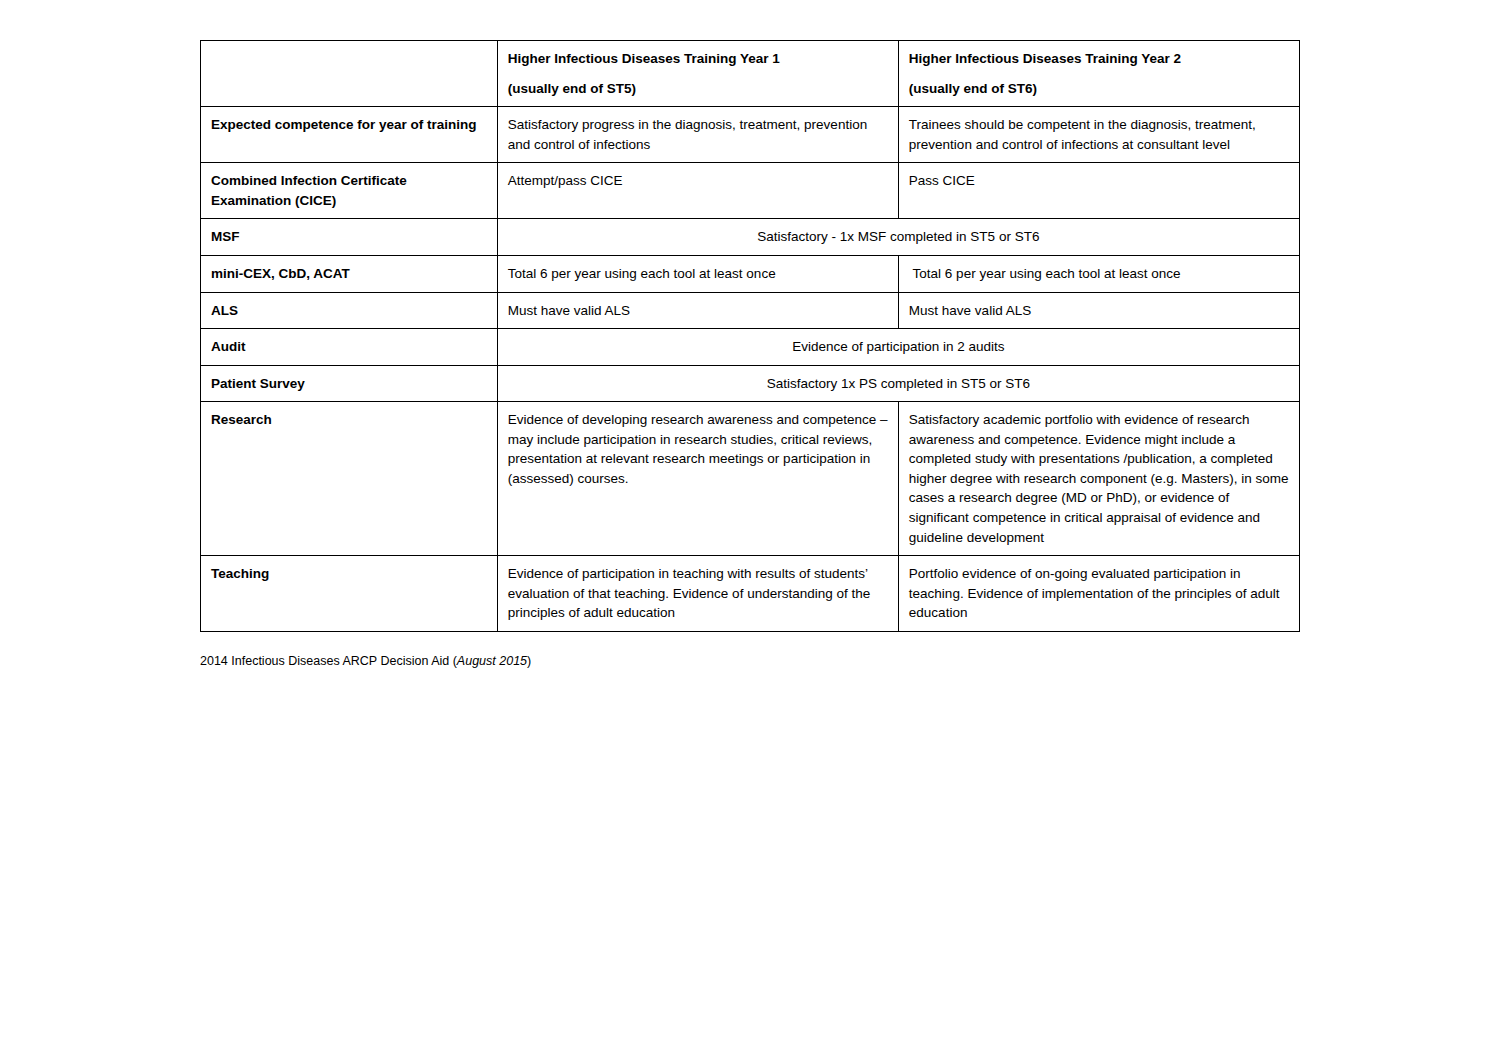| | Higher Infectious Diseases Training Year 1 (usually end of ST5) | Higher Infectious Diseases Training Year 2 (usually end of ST6) |
| --- | --- | --- |
| Expected competence for year of training | Satisfactory progress in the diagnosis, treatment, prevention and control of infections | Trainees should be competent in the diagnosis, treatment, prevention and control of infections at consultant level |
| Combined Infection Certificate Examination (CICE) | Attempt/pass CICE | Pass CICE |
| MSF | Satisfactory - 1x MSF completed in ST5 or ST6 |
| mini-CEX, CbD, ACAT | Total 6 per year using each tool at least once | Total 6 per year using each tool at least once |
| ALS | Must have valid ALS | Must have valid ALS |
| Audit | Evidence of participation in 2 audits |
| Patient Survey | Satisfactory 1x PS completed in ST5 or ST6 |
| Research | Evidence of developing research awareness and competence – may include participation in research studies, critical reviews, presentation at relevant research meetings or participation in (assessed) courses. | Satisfactory academic portfolio with evidence of research awareness and competence. Evidence might include a completed study with presentations /publication, a completed higher degree with research component (e.g. Masters), in some cases a research degree (MD or PhD), or evidence of significant competence in critical appraisal of evidence and guideline development |
| Teaching | Evidence of participation in teaching with results of students’ evaluation of that teaching. Evidence of understanding of the principles of adult education | Portfolio evidence of on-going evaluated participation in teaching. Evidence of implementation of the principles of adult education |
2014 Infectious Diseases ARCP Decision Aid (August 2015)